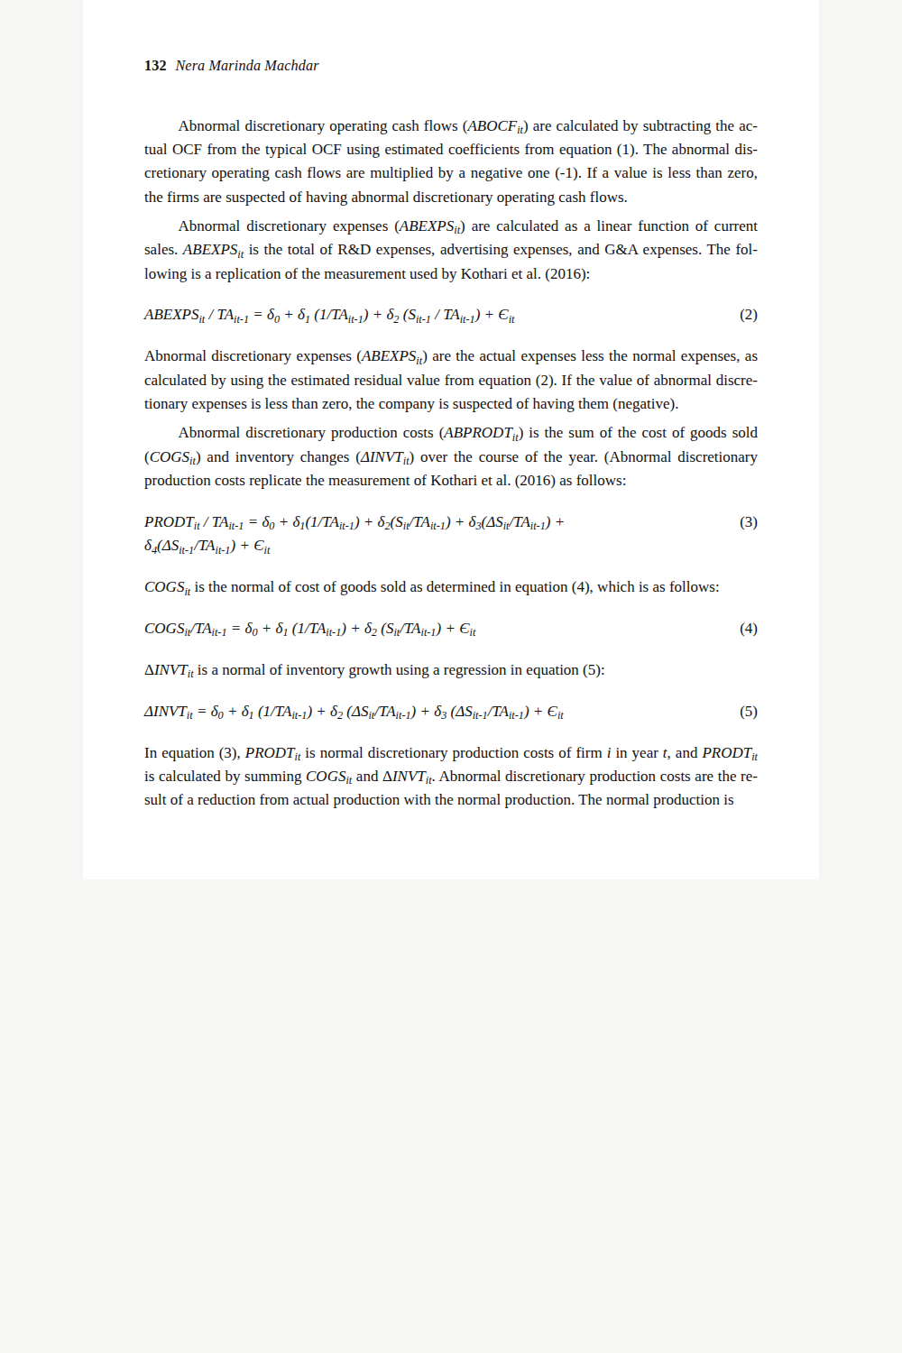132 Nera Marinda Machdar
Abnormal discretionary operating cash flows (ABOCFit) are calculated by subtracting the actual OCF from the typical OCF using estimated coefficients from equation (1). The abnormal discretionary operating cash flows are multiplied by a negative one (-1). If a value is less than zero, the firms are suspected of having abnormal discretionary operating cash flows.
Abnormal discretionary expenses (ABEXPSit) are calculated as a linear function of current sales. ABEXPSit is the total of R&D expenses, advertising expenses, and G&A expenses. The following is a replication of the measurement used by Kothari et al. (2016):
ABEXPSit / TAit-1 = δ0 + δ1 (1/TAit-1) + δ2 (Sit-1 / TAit-1) + Єit (2)
Abnormal discretionary expenses (ABEXPSit) are the actual expenses less the normal expenses, as calculated by using the estimated residual value from equation (2). If the value of abnormal discretionary expenses is less than zero, the company is suspected of having them (negative).
Abnormal discretionary production costs (ABPRODTit) is the sum of the cost of goods sold (COGSit) and inventory changes (ΔINVTit) over the course of the year. (Abnormal discretionary production costs replicate the measurement of Kothari et al. (2016) as follows:
PRODTit / TAit-1 = δ0 + δ1(1/TAit-1) + δ2(Sit/TAit-1) + δ3(ΔSit/TAit-1) +
δ4(ΔSit-1/TAit-1) + Єit (3)
COGSit is the normal of cost of goods sold as determined in equation (4), which is as follows:
COGSit/TAit-1 = δ0 + δ1 (1/TAit-1) + δ2 (Sit/TAit-1) + Єit (4)
ΔINVTit is a normal of inventory growth using a regression in equation (5):
ΔINVTit = δ0 + δ1 (1/TAit-1) + δ2 (ΔSit/TAit-1) + δ3 (ΔSit-1/TAit-1) + Єit (5)
In equation (3), PRODTit is normal discretionary production costs of firm i in year t, and PRODTit is calculated by summing COGSit and ΔINVTit. Abnormal discretionary production costs are the result of a reduction from actual production with the normal production. The normal production is